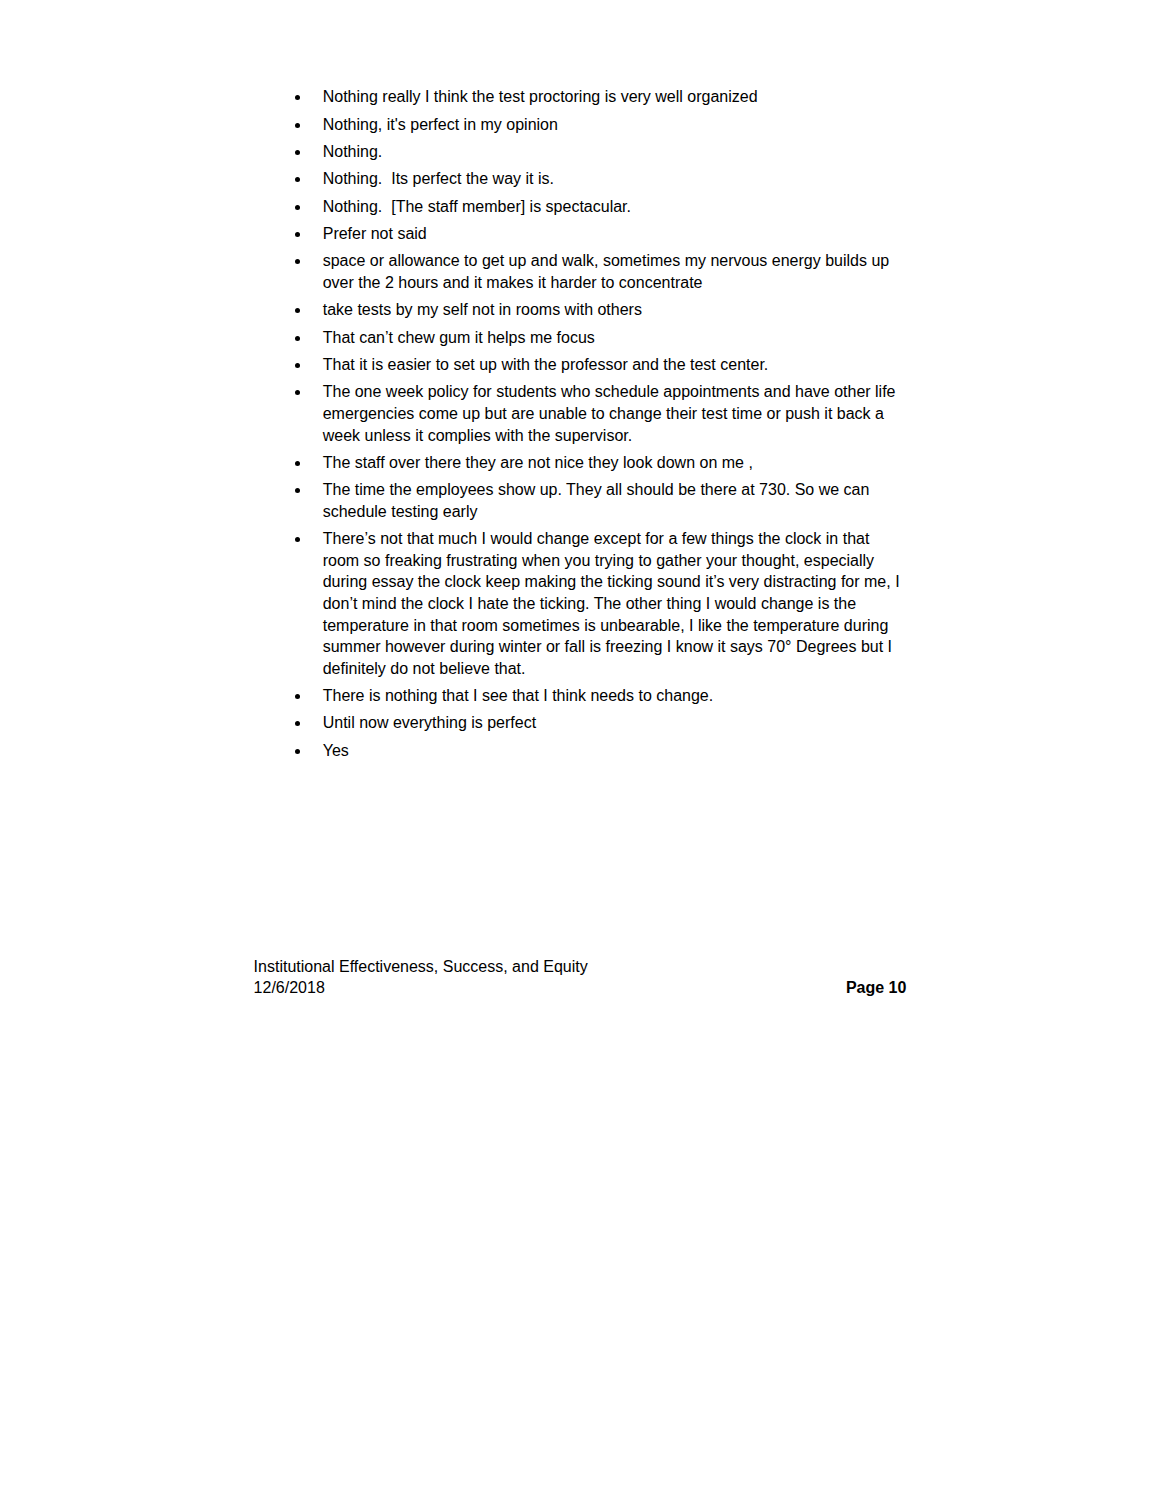Nothing really I think the test proctoring is very well organized
Nothing, it's perfect in my opinion
Nothing.
Nothing. Its perfect the way it is.
Nothing. [The staff member] is spectacular.
Prefer not said
space or allowance to get up and walk, sometimes my nervous energy builds up over the 2 hours and it makes it harder to concentrate
take tests by my self not in rooms with others
That can’t chew gum it helps me focus
That it is easier to set up with the professor and the test center.
The one week policy for students who schedule appointments and have other life emergencies come up but are unable to change their test time or push it back a week unless it complies with the supervisor.
The staff over there they are not nice they look down on me ,
The time the employees show up. They all should be there at 730. So we can schedule testing early
There’s not that much I would change except for a few things the clock in that room so freaking frustrating when you trying to gather your thought, especially during essay the clock keep making the ticking sound it’s very distracting for me, I don’t mind the clock I hate the ticking. The other thing I would change is the temperature in that room sometimes is unbearable, I like the temperature during summer however during winter or fall is freezing I know it says 70° Degrees but I definitely do not believe that.
There is nothing that I see that I think needs to change.
Until now everything is perfect
Yes
Institutional Effectiveness, Success, and Equity
12/6/2018
Page 10